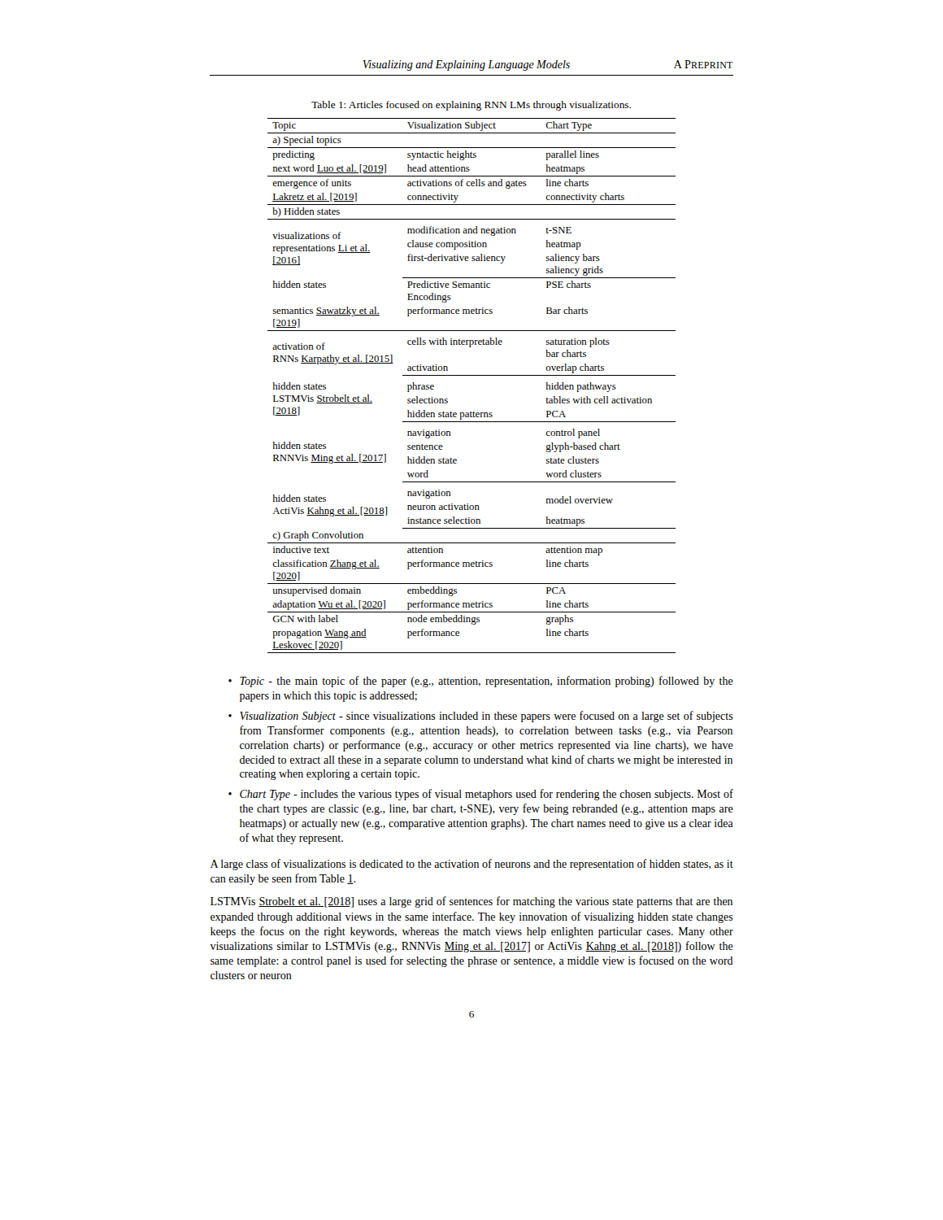Visualizing and Explaining Language Models
A PREPRINT
Table 1: Articles focused on explaining RNN LMs through visualizations.
| Topic | Visualization Subject | Chart Type |
| --- | --- | --- |
| a) Special topics |
| predicting | syntactic heights | parallel lines |
| next word Luo et al. [2019] | head attentions | heatmaps |
| emergence of units | activations of cells and gates | line charts |
| Lakretz et al. [2019] | connectivity | connectivity charts |
| b) Hidden states |
| visualizations of representations Li et al. [2016] | modification and negation | t-SNE |
| clause composition | heatmap |
| first-derivative saliency | saliency bars saliency grids |
| hidden states | Predictive Semantic Encodings | PSE charts |
| semantics Sawatzky et al. [2019] | performance metrics | Bar charts |
| activation of RNNs Karpathy et al. [2015] | cells with interpretable | saturation plots bar charts |
| activation | overlap charts |
| hidden states LSTMVis Strobelt et al. [2018] | phrase | hidden pathways |
| selections | tables with cell activation |
| hidden state patterns | PCA |
| hidden states RNNVis Ming et al. [2017] | navigation | control panel |
| sentence | glyph-based chart |
| hidden state | state clusters |
| word | word clusters |
| hidden states ActiVis Kahng et al. [2018] | navigation | model overview |
| neuron activation |
| instance selection | heatmaps |
| c) Graph Convolution |
| inductive text | attention | attention map |
| classification Zhang et al. [2020] | performance metrics | line charts |
| unsupervised domain | embeddings | PCA |
| adaptation Wu et al. [2020] | performance metrics | line charts |
| GCN with label | node embeddings | graphs |
| propagation Wang and Leskovec [2020] | performance | line charts |
Topic - the main topic of the paper (e.g., attention, representation, information probing) followed by the papers in which this topic is addressed;
Visualization Subject - since visualizations included in these papers were focused on a large set of subjects from Transformer components (e.g., attention heads), to correlation between tasks (e.g., via Pearson correlation charts) or performance (e.g., accuracy or other metrics represented via line charts), we have decided to extract all these in a separate column to understand what kind of charts we might be interested in creating when exploring a certain topic.
Chart Type - includes the various types of visual metaphors used for rendering the chosen subjects. Most of the chart types are classic (e.g., line, bar chart, t-SNE), very few being rebranded (e.g., attention maps are heatmaps) or actually new (e.g., comparative attention graphs). The chart names need to give us a clear idea of what they represent.
A large class of visualizations is dedicated to the activation of neurons and the representation of hidden states, as it can easily be seen from Table 1.
LSTMVis Strobelt et al. [2018] uses a large grid of sentences for matching the various state patterns that are then expanded through additional views in the same interface. The key innovation of visualizing hidden state changes keeps the focus on the right keywords, whereas the match views help enlighten particular cases. Many other visualizations similar to LSTMVis (e.g., RNNVis Ming et al. [2017] or ActiVis Kahng et al. [2018]) follow the same template: a control panel is used for selecting the phrase or sentence, a middle view is focused on the word clusters or neuron
6